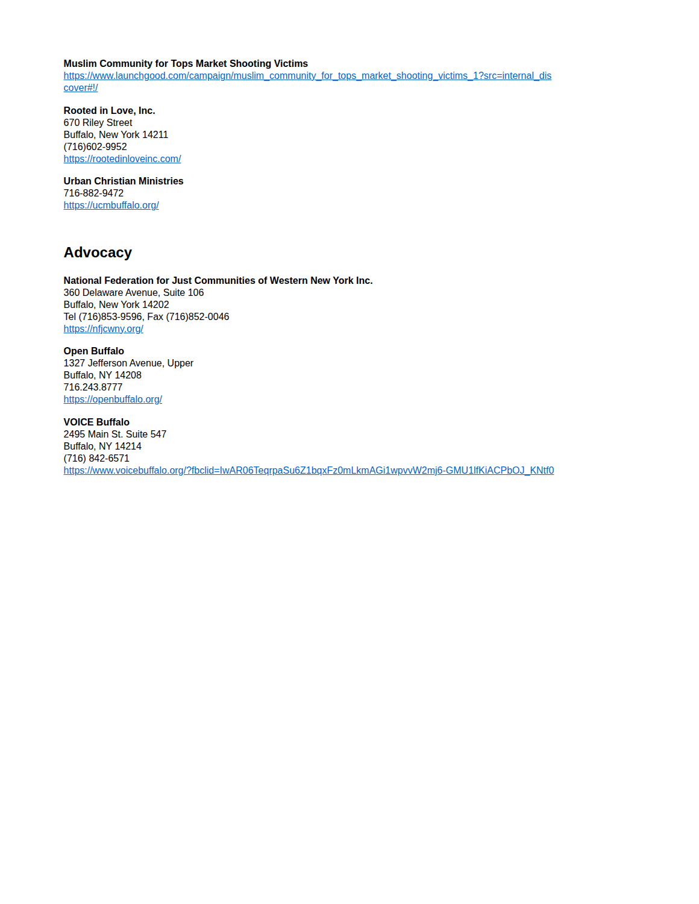Muslim Community for Tops Market Shooting Victims
https://www.launchgood.com/campaign/muslim_community_for_tops_market_shooting_victims_1?src=internal_discover#!/
Rooted in Love, Inc.
670 Riley Street
Buffalo, New York 14211
(716)602-9952
https://rootedinloveinc.com/
Urban Christian Ministries
716-882-9472
https://ucmbuffalo.org/
Advocacy
National Federation for Just Communities of Western New York Inc.
360 Delaware Avenue, Suite 106
Buffalo, New York 14202
Tel (716)853-9596, Fax (716)852-0046
https://nfjcwny.org/
Open Buffalo
1327 Jefferson Avenue, Upper
Buffalo, NY 14208
716.243.8777
https://openbuffalo.org/
VOICE Buffalo
2495 Main St. Suite 547
Buffalo, NY 14214
(716) 842-6571
https://www.voicebuffalo.org/?fbclid=IwAR06TeqrpaSu6Z1bqxFz0mLkmAGi1wpvvW2mj6-GMU1lfKiACPbOJ_KNtf0